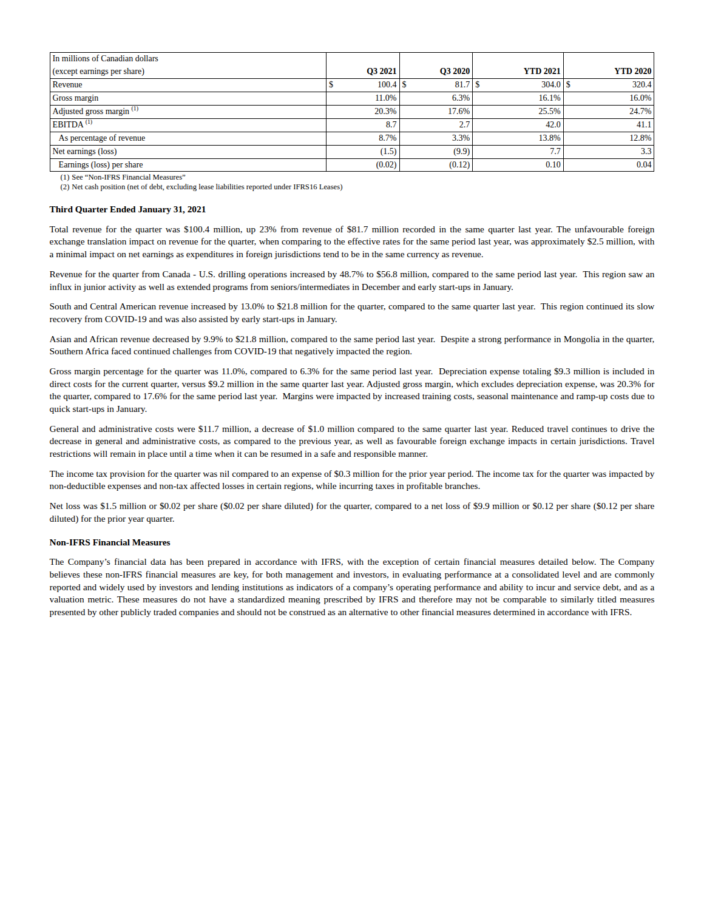| In millions of Canadian dollars | | | | |
| (except earnings per share) | Q3 2021 | Q3 2020 | YTD 2021 | YTD 2020 |
| Revenue | $ | 100.4 | $ | 81.7 | $ | 304.0 | $ | 320.4 |
| Gross margin | 11.0% | 6.3% | 16.1% | 16.0% |
| Adjusted gross margin (1) | 20.3% | 17.6% | 25.5% | 24.7% |
| EBITDA (1) | 8.7 | 2.7 | 42.0 | 41.1 |
| As percentage of revenue | 8.7% | 3.3% | 13.8% | 12.8% |
| Net earnings (loss) | (1.5) | (9.9) | 7.7 | 3.3 |
| Earnings (loss) per share | (0.02) | (0.12) | 0.10 | 0.04 |
| (1) | See “Non-IFRS Financial Measures” |
| (2) | Net cash position (net of debt, excluding lease liabilities reported under IFRS16 Leases) |
Third Quarter Ended January 31, 2021
Total revenue for the quarter was $100.4 million, up 23% from revenue of $81.7 million recorded in the same quarter last year. The unfavourable foreign exchange translation impact on revenue for the quarter, when comparing to the effective rates for the same period last year, was approximately $2.5 million, with a minimal impact on net earnings as expenditures in foreign jurisdictions tend to be in the same currency as revenue.
Revenue for the quarter from Canada - U.S. drilling operations increased by 48.7% to $56.8 million, compared to the same period last year. This region saw an influx in junior activity as well as extended programs from seniors/intermediates in December and early start-ups in January.
South and Central American revenue increased by 13.0% to $21.8 million for the quarter, compared to the same quarter last year. This region continued its slow recovery from COVID-19 and was also assisted by early start-ups in January.
Asian and African revenue decreased by 9.9% to $21.8 million, compared to the same period last year. Despite a strong performance in Mongolia in the quarter, Southern Africa faced continued challenges from COVID-19 that negatively impacted the region.
Gross margin percentage for the quarter was 11.0%, compared to 6.3% for the same period last year. Depreciation expense totaling $9.3 million is included in direct costs for the current quarter, versus $9.2 million in the same quarter last year. Adjusted gross margin, which excludes depreciation expense, was 20.3% for the quarter, compared to 17.6% for the same period last year. Margins were impacted by increased training costs, seasonal maintenance and ramp-up costs due to quick start-ups in January.
General and administrative costs were $11.7 million, a decrease of $1.0 million compared to the same quarter last year. Reduced travel continues to drive the decrease in general and administrative costs, as compared to the previous year, as well as favourable foreign exchange impacts in certain jurisdictions. Travel restrictions will remain in place until a time when it can be resumed in a safe and responsible manner.
The income tax provision for the quarter was nil compared to an expense of $0.3 million for the prior year period. The income tax for the quarter was impacted by non-deductible expenses and non-tax affected losses in certain regions, while incurring taxes in profitable branches.
Net loss was $1.5 million or $0.02 per share ($0.02 per share diluted) for the quarter, compared to a net loss of $9.9 million or $0.12 per share ($0.12 per share diluted) for the prior year quarter.
Non-IFRS Financial Measures
The Company’s financial data has been prepared in accordance with IFRS, with the exception of certain financial measures detailed below. The Company believes these non-IFRS financial measures are key, for both management and investors, in evaluating performance at a consolidated level and are commonly reported and widely used by investors and lending institutions as indicators of a company’s operating performance and ability to incur and service debt, and as a valuation metric. These measures do not have a standardized meaning prescribed by IFRS and therefore may not be comparable to similarly titled measures presented by other publicly traded companies and should not be construed as an alternative to other financial measures determined in accordance with IFRS.